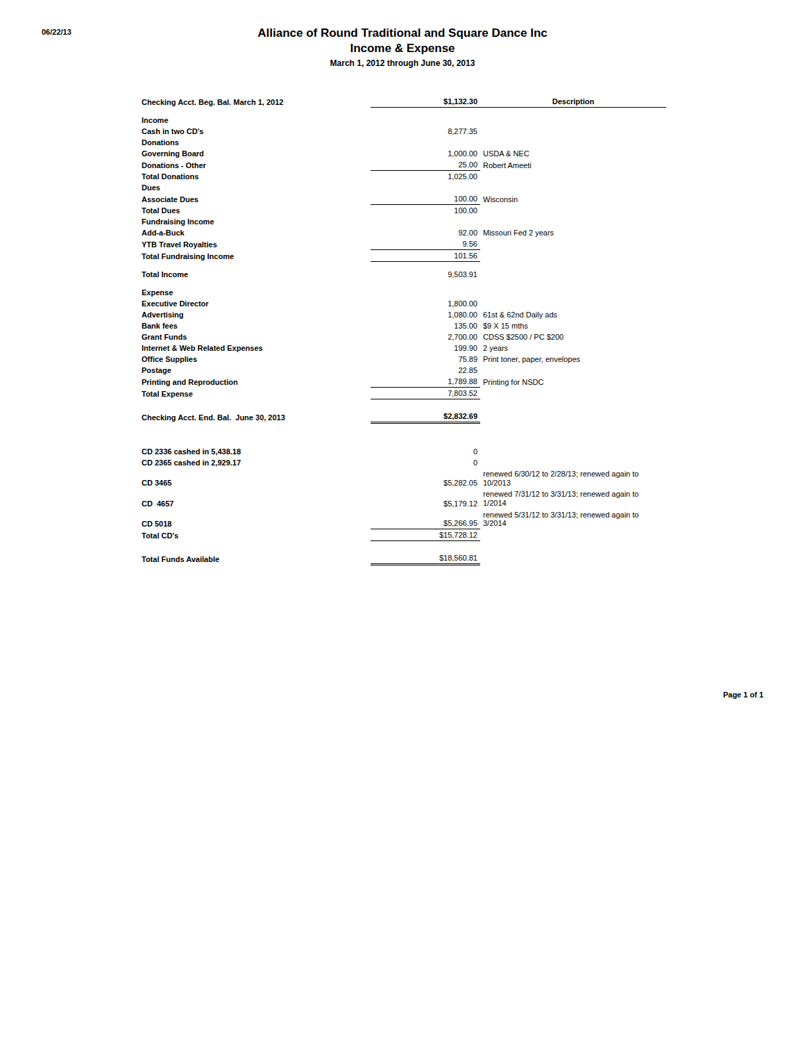06/22/13
Alliance of Round Traditional and Square Dance Inc
Income & Expense
March 1, 2012 through June 30, 2013
| Checking Acct. Beg. Bal. March 1, 2012 | $1,132.30 | Description |
| Income | | |
| Cash in two CD's | 8,277.35 | |
| Donations | | |
| Governing Board | 1,000.00 | USDA & NEC |
| Donations - Other | 25.00 | Robert Ameeti |
| Total Donations | 1,025.00 | |
| Dues | | |
| Associate Dues | 100.00 | Wisconsin |
| Total Dues | 100.00 | |
| Fundraising Income | | |
| Add-a-Buck | 92.00 | Missouri Fed 2 years |
| YTB Travel Royalties | 9.56 | |
| Total Fundraising Income | 101.56 | |
| Total Income | 9,503.91 | |
| Expense | | |
| Executive Director | 1,800.00 | |
| Advertising | 1,080.00 | 61st & 62nd Daily ads |
| Bank fees | 135.00 | $9 X 15 mths |
| Grant Funds | 2,700.00 | CDSS $2500 / PC $200 |
| Internet & Web Related Expenses | 199.90 | 2 years |
| Office Supplies | 75.89 | Print toner, paper, envelopes |
| Postage | 22.85 | |
| Printing and Reproduction | 1,789.88 | Printing for NSDC |
| Total Expense | 7,803.52 | |
| Checking Acct. End. Bal. June 30, 2013 | $2,832.69 | |
| CD 2336 cashed in 5,438.18 | 0 | |
| CD 2365 cashed in 2,929.17 | 0 | |
| CD 3465 | $5,282.05 | renewed 6/30/12 to 2/28/13; renewed again to 10/2013 |
| CD 4657 | $5,179.12 | renewed 7/31/12 to 3/31/13; renewed again to 1/2014 |
| CD 5018 | $5,266.95 | renewed 5/31/12 to 3/31/13; renewed again to 3/2014 |
| Total CD's | $15,728.12 | |
| Total Funds Available | $18,560.81 | |
Page 1 of 1